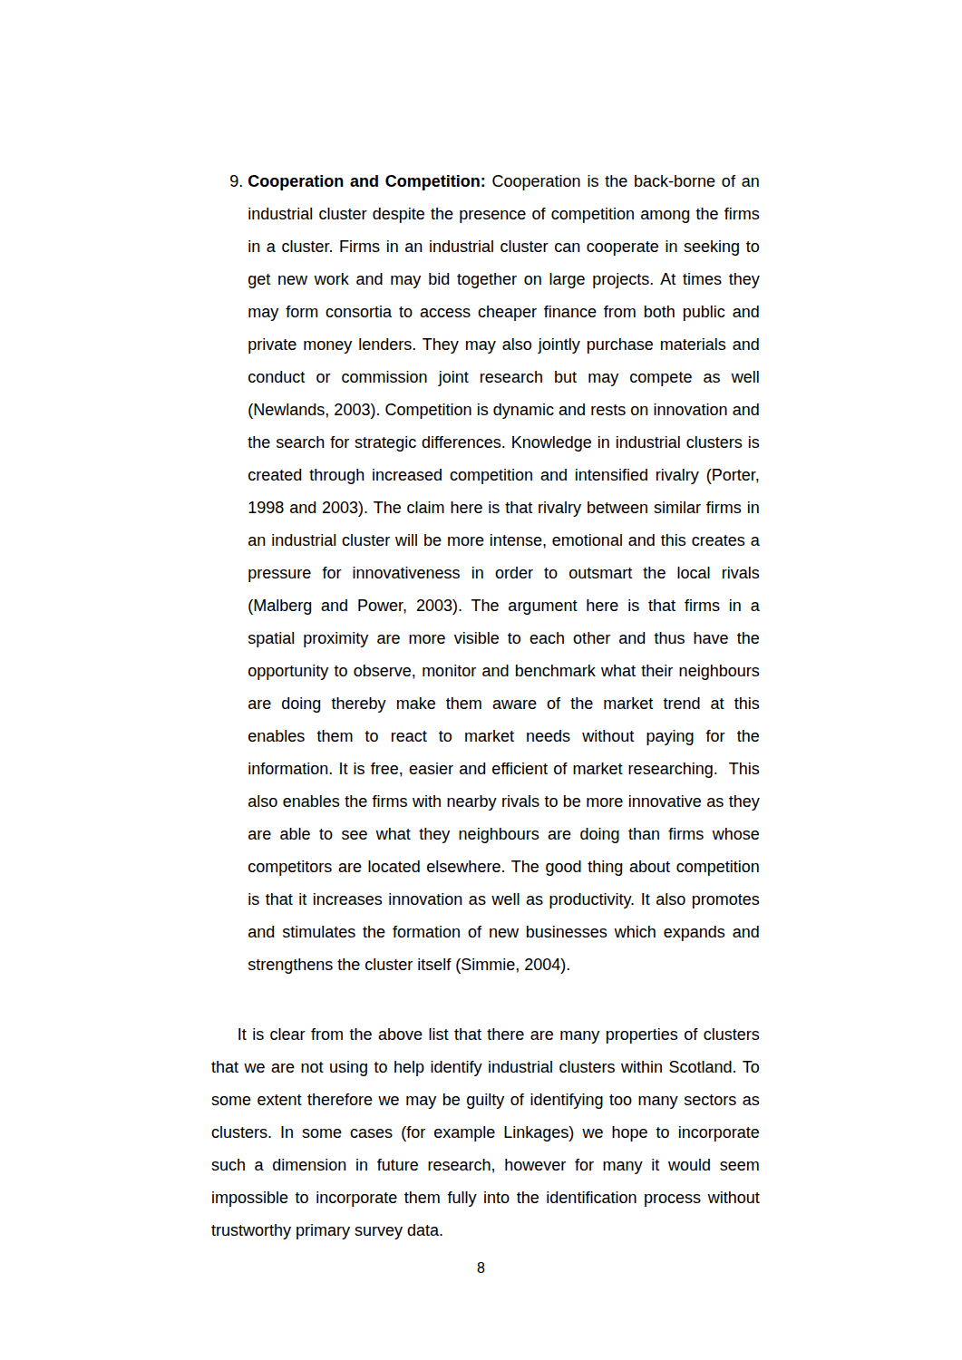Cooperation and Competition: Cooperation is the back-borne of an industrial cluster despite the presence of competition among the firms in a cluster. Firms in an industrial cluster can cooperate in seeking to get new work and may bid together on large projects. At times they may form consortia to access cheaper finance from both public and private money lenders. They may also jointly purchase materials and conduct or commission joint research but may compete as well (Newlands, 2003). Competition is dynamic and rests on innovation and the search for strategic differences. Knowledge in industrial clusters is created through increased competition and intensified rivalry (Porter, 1998 and 2003). The claim here is that rivalry between similar firms in an industrial cluster will be more intense, emotional and this creates a pressure for innovativeness in order to outsmart the local rivals (Malberg and Power, 2003). The argument here is that firms in a spatial proximity are more visible to each other and thus have the opportunity to observe, monitor and benchmark what their neighbours are doing thereby make them aware of the market trend at this enables them to react to market needs without paying for the information. It is free, easier and efficient of market researching. This also enables the firms with nearby rivals to be more innovative as they are able to see what they neighbours are doing than firms whose competitors are located elsewhere. The good thing about competition is that it increases innovation as well as productivity. It also promotes and stimulates the formation of new businesses which expands and strengthens the cluster itself (Simmie, 2004).
It is clear from the above list that there are many properties of clusters that we are not using to help identify industrial clusters within Scotland. To some extent therefore we may be guilty of identifying too many sectors as clusters. In some cases (for example Linkages) we hope to incorporate such a dimension in future research, however for many it would seem impossible to incorporate them fully into the identification process without trustworthy primary survey data.
8